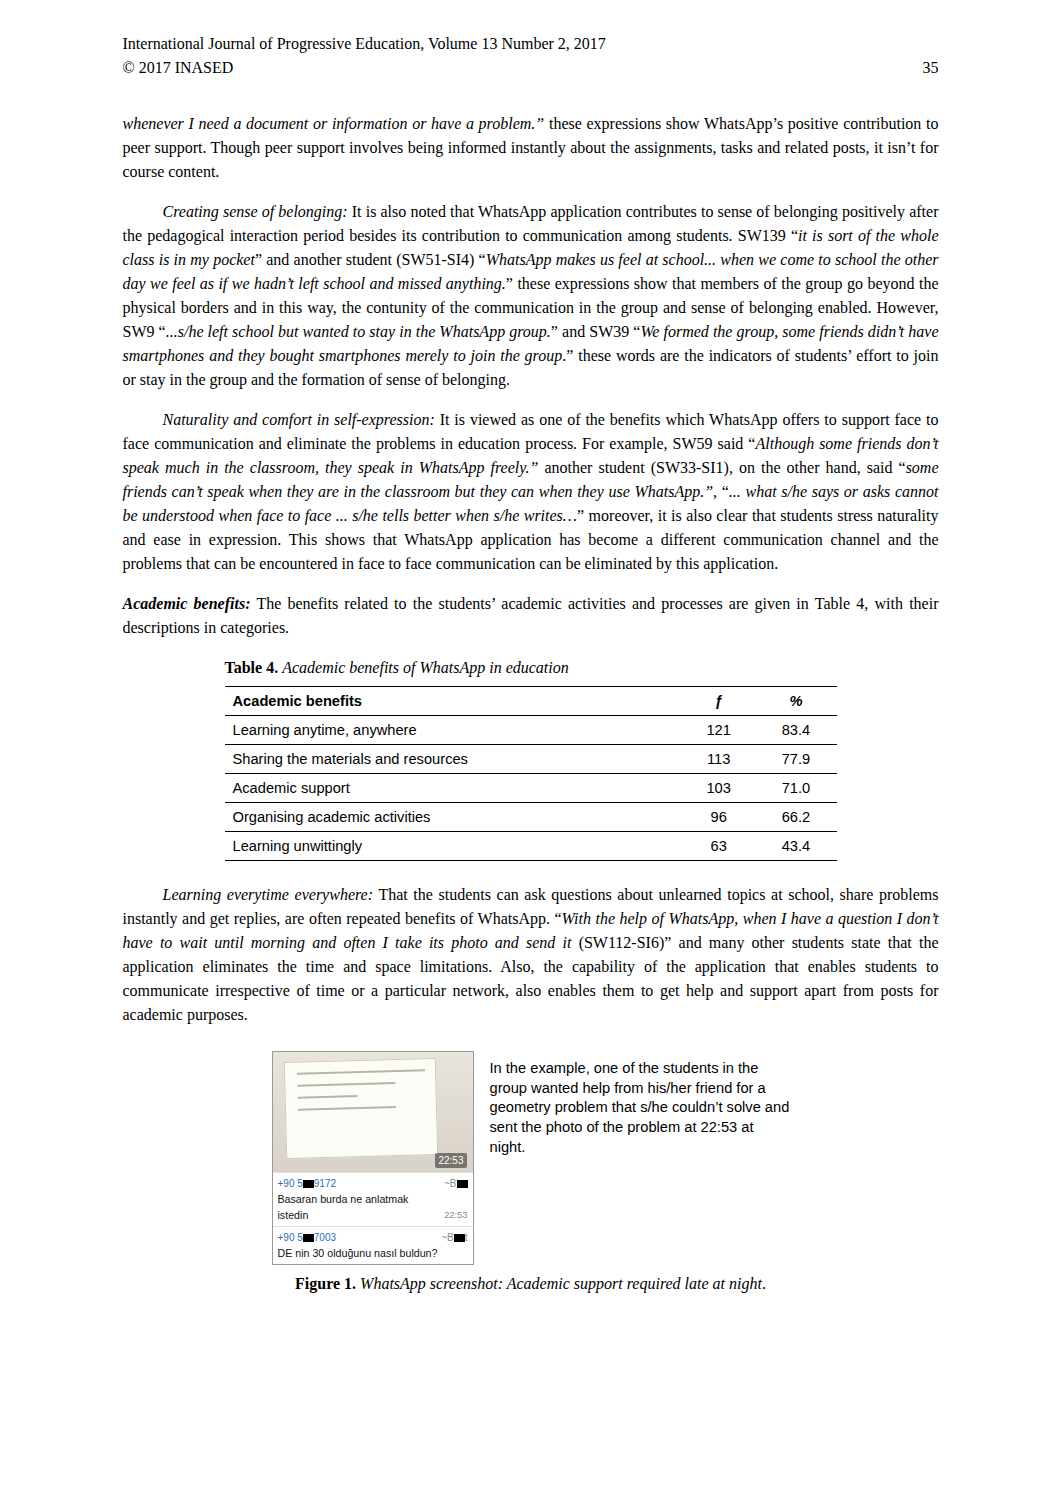International Journal of Progressive Education, Volume 13 Number 2, 2017 © 2017 INASED 35
whenever I need a document or information or have a problem.” these expressions show WhatsApp’s positive contribution to peer support. Though peer support involves being informed instantly about the assignments, tasks and related posts, it isn’t for course content.
Creating sense of belonging: It is also noted that WhatsApp application contributes to sense of belonging positively after the pedagogical interaction period besides its contribution to communication among students. SW139 “it is sort of the whole class is in my pocket” and another student (SW51-SI4) “WhatsApp makes us feel at school... when we come to school the other day we feel as if we hadn’t left school and missed anything.” these expressions show that members of the group go beyond the physical borders and in this way, the contunity of the communication in the group and sense of belonging enabled. However, SW9 “...s/he left school but wanted to stay in the WhatsApp group.” and SW39 “We formed the group, some friends didn’t have smartphones and they bought smartphones merely to join the group.” these words are the indicators of students’ effort to join or stay in the group and the formation of sense of belonging.
Naturality and comfort in self-expression: It is viewed as one of the benefits which WhatsApp offers to support face to face communication and eliminate the problems in education process. For example, SW59 said “Although some friends don’t speak much in the classroom, they speak in WhatsApp freely.” another student (SW33-SI1), on the other hand, said “some friends can’t speak when they are in the classroom but they can when they use WhatsApp.”, “... what s/he says or asks cannot be understood when face to face ... s/he tells better when s/he writes…” moreover, it is also clear that students stress naturality and ease in expression. This shows that WhatsApp application has become a different communication channel and the problems that can be encountered in face to face communication can be eliminated by this application.
Academic benefits: The benefits related to the students’ academic activities and processes are given in Table 4, with their descriptions in categories.
Table 4. Academic benefits of WhatsApp in education
| Academic benefits | ƒ | % |
| --- | --- | --- |
| Learning anytime, anywhere | 121 | 83.4 |
| Sharing the materials and resources | 113 | 77.9 |
| Academic support | 103 | 71.0 |
| Organising academic activities | 96 | 66.2 |
| Learning unwittingly | 63 | 43.4 |
Learning everytime everywhere: That the students can ask questions about unlearned topics at school, share problems instantly and get replies, are often repeated benefits of WhatsApp. “With the help of WhatsApp, when I have a question I don’t have to wait until morning and often I take its photo and send it (SW112-SI6)” and many other students state that the application eliminates the time and space limitations. Also, the capability of the application that enables students to communicate irrespective of time or a particular network, also enables them to get help and support apart from posts for academic purposes.
22:53
+90 5 9172 ~B
Basaran burda ne anlatmak istedin 22:53
+90 5 7003 ~B t
DE nin 30 olduğunu nasıl buldun?
In the example, one of the students in the group wanted help from his/her friend for a geometry problem that s/he couldn’t solve and sent the photo of the problem at 22:53 at night.
Figure 1. WhatsApp screenshot: Academic support required late at night.